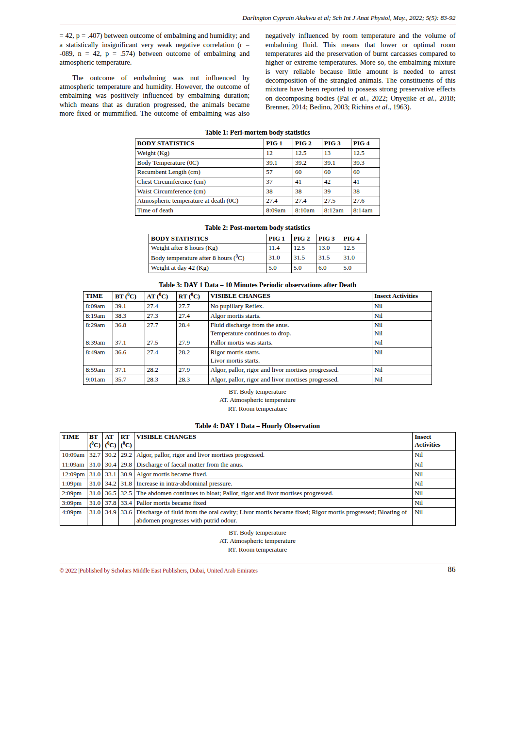Darlington Cyprain Akukwu et al; Sch Int J Anat Physiol, May., 2022; 5(5): 83-92
= 42, p = .407) between outcome of embalming and humidity; and a statistically insignificant very weak negative correlation (r = -089, n = 42, p = .574) between outcome of embalming and atmospheric temperature.
The outcome of embalming was not influenced by atmospheric temperature and humidity. However, the outcome of embalming was positively influenced by embalming duration; which means that as duration progressed, the animals became more fixed or mummified. The outcome of embalming was also negatively influenced by room temperature and the volume of embalming fluid. This means that lower or optimal room temperatures aid the preservation of burnt carcasses compared to higher or extreme temperatures. More so, the embalming mixture is very reliable because little amount is needed to arrest decomposition of the strangled animals. The constituents of this mixture have been reported to possess strong preservative effects on decomposing bodies (Pal et al., 2022; Onyejike et al., 2018; Brenner, 2014; Bedino, 2003; Richins et al., 1963).
Table 1: Peri-mortem body statistics
| BODY STATISTICS | PIG 1 | PIG 2 | PIG 3 | PIG 4 |
| --- | --- | --- | --- | --- |
| Weight (Kg) | 12 | 12.5 | 13 | 12.5 |
| Body Temperature (0C) | 39.1 | 39.2 | 39.1 | 39.3 |
| Recumbent Length (cm) | 57 | 60 | 60 | 60 |
| Chest Circumference (cm) | 37 | 41 | 42 | 41 |
| Waist Circumference (cm) | 38 | 38 | 39 | 38 |
| Atmospheric temperature at death (0C) | 27.4 | 27.4 | 27.5 | 27.6 |
| Time of death | 8:09am | 8:10am | 8:12am | 8:14am |
Table 2: Post-mortem body statistics
| BODY STATISTICS | PIG 1 | PIG 2 | PIG 3 | PIG 4 |
| --- | --- | --- | --- | --- |
| Weight after 8 hours (Kg) | 11.4 | 12.5 | 13.0 | 12.5 |
| Body temperature after 8 hours ( 0 C) | 31.0 | 31.5 | 31.5 | 31.0 |
| Weight at day 42 (Kg) | 5.0 | 5.0 | 6.0 | 5.0 |
Table 3: DAY 1 Data – 10 Minutes Periodic observations after Death
| TIME | BT ( 0 C) | AT ( 0 C) | RT ( 0 C) | VISIBLE CHANGES | Insect Activities |
| --- | --- | --- | --- | --- | --- |
| 8:09am | 39.1 | 27.4 | 27.7 | No pupillary Reflex. | Nil |
| 8:19am | 38.3 | 27.3 | 27.4 | Algor mortis starts. | Nil |
| 8:29am | 36.8 | 27.7 | 28.4 | Fluid discharge from the anus. Temperature continues to drop. | Nil Nil |
| 8:39am | 37.1 | 27.5 | 27.9 | Pallor mortis was starts. | Nil |
| 8:49am | 36.6 | 27.4 | 28.2 | Rigor mortis starts. Livor mortis starts. | Nil |
| 8:59am | 37.1 | 28.2 | 27.9 | Algor, pallor, rigor and livor mortises progressed. | Nil |
| 9:01am | 35.7 | 28.3 | 28.3 | Algor, pallor, rigor and livor mortises progressed. | Nil |
BT. Body temperature AT. Atmospheric temperature RT. Room temperature
Table 4: DAY 1 Data – Hourly Observation
| TIME | BT ( 0 C) | AT ( 0 C) | RT ( 0 C) | VISIBLE CHANGES | Insect Activities |
| --- | --- | --- | --- | --- | --- |
| 10:09am | 32.7 | 30.2 | 29.2 | Algor, pallor, rigor and livor mortises progressed. | Nil |
| 11:09am | 31.0 | 30.4 | 29.8 | Discharge of faecal matter from the anus. | Nil |
| 12:09pm | 31.0 | 33.1 | 30.9 | Algor mortis became fixed. | Nil |
| 1:09pm | 31.0 | 34.2 | 31.8 | Increase in intra-abdominal pressure. | Nil |
| 2:09pm | 31.0 | 36.5 | 32.5 | The abdomen continues to bloat; Pallor, rigor and livor mortises progressed. | Nil |
| 3:09pm | 31.0 | 37.8 | 33.4 | Pallor mortis became fixed | Nil |
| 4:09pm | 31.0 | 34.9 | 33.6 | Discharge of fluid from the oral cavity; Livor mortis became fixed; Rigor mortis progressed; Bloating of abdomen progresses with putrid odour. | Nil |
BT. Body temperature AT. Atmospheric temperature RT. Room temperature
© 2022 |Published by Scholars Middle East Publishers, Dubai, United Arab Emirates
86